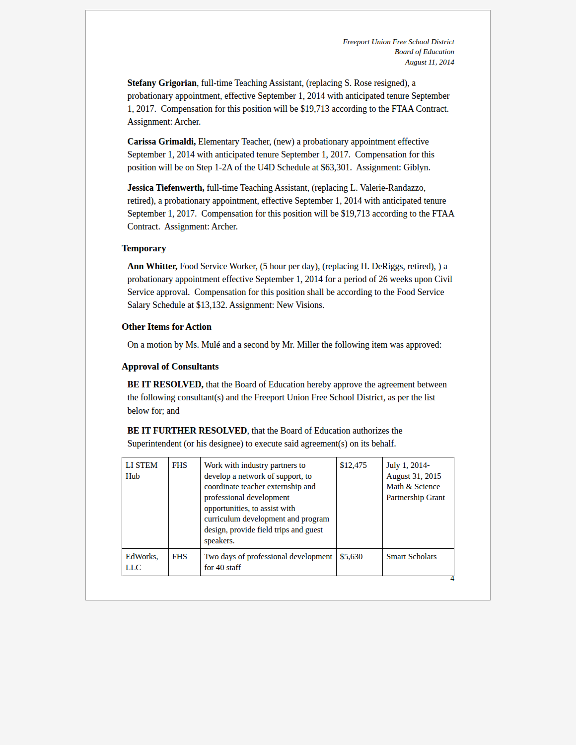Freeport Union Free School District
Board of Education
August 11, 2014
Stefany Grigorian, full-time Teaching Assistant, (replacing S. Rose resigned), a probationary appointment, effective September 1, 2014 with anticipated tenure September 1, 2017. Compensation for this position will be $19,713 according to the FTAA Contract. Assignment: Archer.
Carissa Grimaldi, Elementary Teacher, (new) a probationary appointment effective September 1, 2014 with anticipated tenure September 1, 2017. Compensation for this position will be on Step 1-2A of the U4D Schedule at $63,301. Assignment: Giblyn.
Jessica Tiefenwerth, full-time Teaching Assistant, (replacing L. Valerie-Randazzo, retired), a probationary appointment, effective September 1, 2014 with anticipated tenure September 1, 2017. Compensation for this position will be $19,713 according to the FTAA Contract. Assignment: Archer.
Temporary
Ann Whitter, Food Service Worker, (5 hour per day), (replacing H. DeRiggs, retired), ) a probationary appointment effective September 1, 2014 for a period of 26 weeks upon Civil Service approval. Compensation for this position shall be according to the Food Service Salary Schedule at $13,132. Assignment: New Visions.
Other Items for Action
On a motion by Ms. Mulé and a second by Mr. Miller the following item was approved:
Approval of Consultants
BE IT RESOLVED, that the Board of Education hereby approve the agreement between the following consultant(s) and the Freeport Union Free School District, as per the list below for; and
BE IT FURTHER RESOLVED, that the Board of Education authorizes the Superintendent (or his designee) to execute said agreement(s) on its behalf.
| LI STEM Hub | FHS | Work with industry partners to develop a network of support, to coordinate teacher externship and professional development opportunities, to assist with curriculum development and program design, provide field trips and guest speakers. | $12,475 | July 1, 2014-August 31, 2015 Math & Science Partnership Grant |
| EdWorks, LLC | FHS | Two days of professional development for 40 staff | $5,630 | Smart Scholars |
4